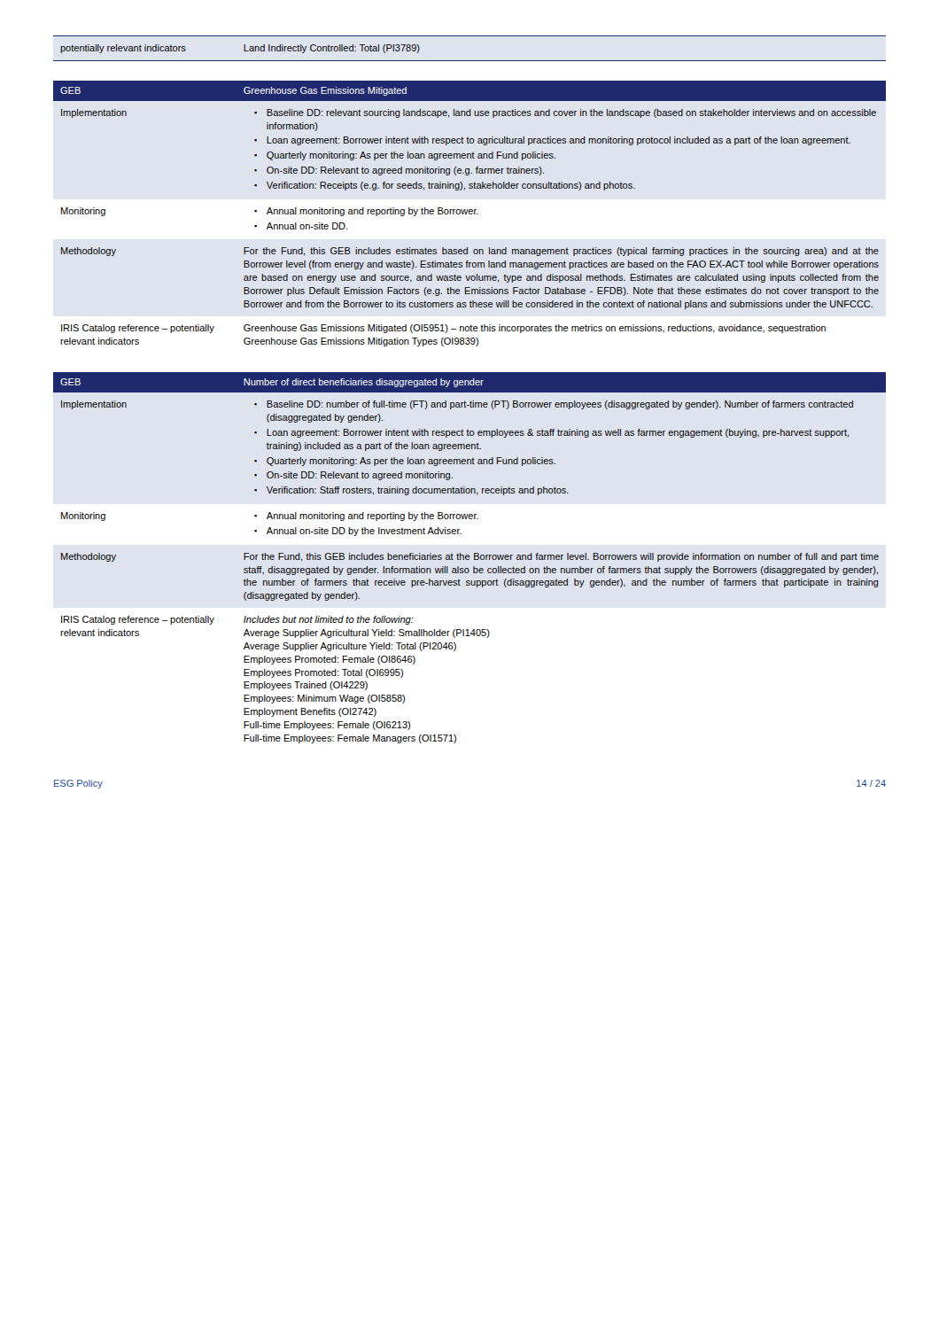| potentially relevant indicators | Land Indirectly Controlled: Total (PI3789) |
| GEB | Greenhouse Gas Emissions Mitigated |
| Implementation | Baseline DD: relevant sourcing landscape, land use practices and cover in the landscape (based on stakeholder interviews and on accessible information) Loan agreement: Borrower intent with respect to agricultural practices and monitoring protocol included as a part of the loan agreement. Quarterly monitoring: As per the loan agreement and Fund policies. On-site DD: Relevant to agreed monitoring (e.g. farmer trainers). Verification: Receipts (e.g. for seeds, training), stakeholder consultations) and photos. |
| Monitoring | Annual monitoring and reporting by the Borrower. Annual on-site DD. |
| Methodology | For the Fund, this GEB includes estimates based on land management practices (typical farming practices in the sourcing area) and at the Borrower level (from energy and waste). Estimates from land management practices are based on the FAO EX-ACT tool while Borrower operations are based on energy use and source, and waste volume, type and disposal methods. Estimates are calculated using inputs collected from the Borrower plus Default Emission Factors (e.g. the Emissions Factor Database - EFDB). Note that these estimates do not cover transport to the Borrower and from the Borrower to its customers as these will be considered in the context of national plans and submissions under the UNFCCC. |
| IRIS Catalog reference – potentially relevant indicators | Greenhouse Gas Emissions Mitigated (OI5951) – note this incorporates the metrics on emissions, reductions, avoidance, sequestration Greenhouse Gas Emissions Mitigation Types (OI9839) |
| GEB | Number of direct beneficiaries disaggregated by gender |
| Implementation | Baseline DD: number of full-time (FT) and part-time (PT) Borrower employees (disaggregated by gender). Number of farmers contracted (disaggregated by gender). Loan agreement: Borrower intent with respect to employees & staff training as well as farmer engagement (buying, pre-harvest support, training) included as a part of the loan agreement. Quarterly monitoring: As per the loan agreement and Fund policies. On-site DD: Relevant to agreed monitoring. Verification: Staff rosters, training documentation, receipts and photos. |
| Monitoring | Annual monitoring and reporting by the Borrower. Annual on-site DD by the Investment Adviser. |
| Methodology | For the Fund, this GEB includes beneficiaries at the Borrower and farmer level. Borrowers will provide information on number of full and part time staff, disaggregated by gender. Information will also be collected on the number of farmers that supply the Borrowers (disaggregated by gender), the number of farmers that receive pre-harvest support (disaggregated by gender), and the number of farmers that participate in training (disaggregated by gender). |
| IRIS Catalog reference – potentially relevant indicators | Includes but not limited to the following: Average Supplier Agricultural Yield: Smallholder (PI1405) Average Supplier Agriculture Yield: Total (PI2046) Employees Promoted: Female (OI8646) Employees Promoted: Total (OI6995) Employees Trained (OI4229) Employees: Minimum Wage (OI5858) Employment Benefits (OI2742) Full-time Employees: Female (OI6213) Full-time Employees: Female Managers (OI1571) |
ESG Policy
14 / 24